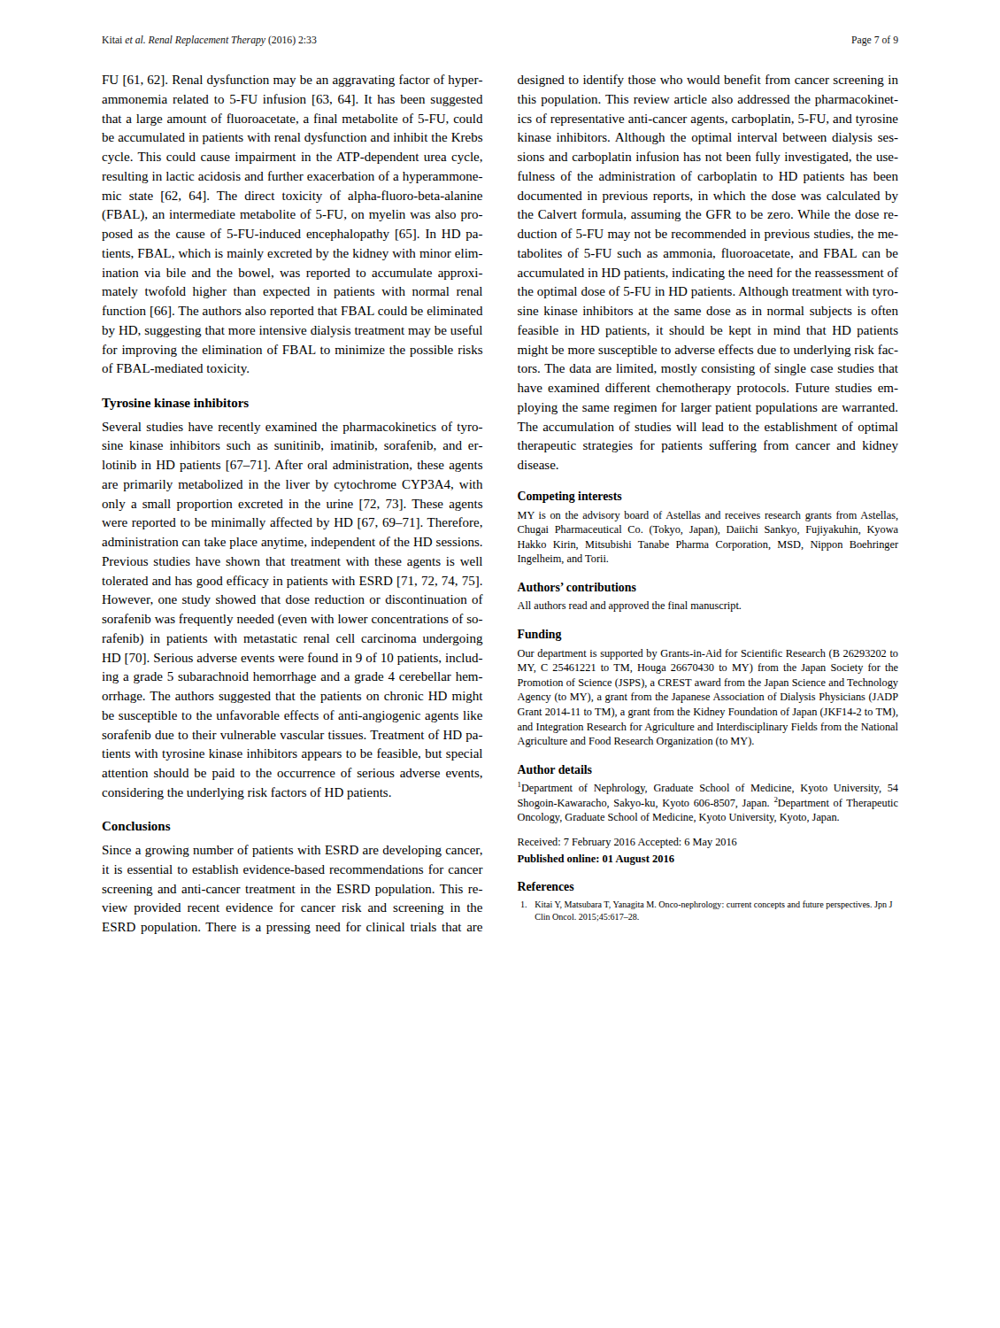Kitai et al. Renal Replacement Therapy (2016) 2:33 Page 7 of 9
FU [61, 62]. Renal dysfunction may be an aggravating factor of hyperammonemia related to 5-FU infusion [63, 64]. It has been suggested that a large amount of fluoroacetate, a final metabolite of 5-FU, could be accumulated in patients with renal dysfunction and inhibit the Krebs cycle. This could cause impairment in the ATP-dependent urea cycle, resulting in lactic acidosis and further exacerbation of a hyperammonemic state [62, 64]. The direct toxicity of alpha-fluoro-beta-alanine (FBAL), an intermediate metabolite of 5-FU, on myelin was also proposed as the cause of 5-FU-induced encephalopathy [65]. In HD patients, FBAL, which is mainly excreted by the kidney with minor elimination via bile and the bowel, was reported to accumulate approximately twofold higher than expected in patients with normal renal function [66]. The authors also reported that FBAL could be eliminated by HD, suggesting that more intensive dialysis treatment may be useful for improving the elimination of FBAL to minimize the possible risks of FBAL-mediated toxicity.
Tyrosine kinase inhibitors
Several studies have recently examined the pharmacokinetics of tyrosine kinase inhibitors such as sunitinib, imatinib, sorafenib, and erlotinib in HD patients [67–71]. After oral administration, these agents are primarily metabolized in the liver by cytochrome CYP3A4, with only a small proportion excreted in the urine [72, 73]. These agents were reported to be minimally affected by HD [67, 69–71]. Therefore, administration can take place anytime, independent of the HD sessions. Previous studies have shown that treatment with these agents is well tolerated and has good efficacy in patients with ESRD [71, 72, 74, 75]. However, one study showed that dose reduction or discontinuation of sorafenib was frequently needed (even with lower concentrations of sorafenib) in patients with metastatic renal cell carcinoma undergoing HD [70]. Serious adverse events were found in 9 of 10 patients, including a grade 5 subarachnoid hemorrhage and a grade 4 cerebellar hemorrhage. The authors suggested that the patients on chronic HD might be susceptible to the unfavorable effects of anti-angiogenic agents like sorafenib due to their vulnerable vascular tissues. Treatment of HD patients with tyrosine kinase inhibitors appears to be feasible, but special attention should be paid to the occurrence of serious adverse events, considering the underlying risk factors of HD patients.
Conclusions
Since a growing number of patients with ESRD are developing cancer, it is essential to establish evidence-based recommendations for cancer screening and anti-cancer treatment in the ESRD population. This review provided recent evidence for cancer risk and screening in the ESRD population. There is a pressing need for clinical trials that are designed to identify those who would benefit from cancer screening in this population. This review article also addressed the pharmacokinetics of representative anti-cancer agents, carboplatin, 5-FU, and tyrosine kinase inhibitors. Although the optimal interval between dialysis sessions and carboplatin infusion has not been fully investigated, the usefulness of the administration of carboplatin to HD patients has been documented in previous reports, in which the dose was calculated by the Calvert formula, assuming the GFR to be zero. While the dose reduction of 5-FU may not be recommended in previous studies, the metabolites of 5-FU such as ammonia, fluoroacetate, and FBAL can be accumulated in HD patients, indicating the need for the reassessment of the optimal dose of 5-FU in HD patients. Although treatment with tyrosine kinase inhibitors at the same dose as in normal subjects is often feasible in HD patients, it should be kept in mind that HD patients might be more susceptible to adverse effects due to underlying risk factors. The data are limited, mostly consisting of single case studies that have examined different chemotherapy protocols. Future studies employing the same regimen for larger patient populations are warranted. The accumulation of studies will lead to the establishment of optimal therapeutic strategies for patients suffering from cancer and kidney disease.
Competing interests
MY is on the advisory board of Astellas and receives research grants from Astellas, Chugai Pharmaceutical Co. (Tokyo, Japan), Daiichi Sankyo, Fujiyakuhin, Kyowa Hakko Kirin, Mitsubishi Tanabe Pharma Corporation, MSD, Nippon Boehringer Ingelheim, and Torii.
Authors’ contributions
All authors read and approved the final manuscript.
Funding
Our department is supported by Grants-in-Aid for Scientific Research (B 26293202 to MY, C 25461221 to TM, Houga 26670430 to MY) from the Japan Society for the Promotion of Science (JSPS), a CREST award from the Japan Science and Technology Agency (to MY), a grant from the Japanese Association of Dialysis Physicians (JADP Grant 2014-11 to TM), a grant from the Kidney Foundation of Japan (JKF14-2 to TM), and Integration Research for Agriculture and Interdisciplinary Fields from the National Agriculture and Food Research Organization (to MY).
Author details
1Department of Nephrology, Graduate School of Medicine, Kyoto University, 54 Shogoin-Kawaracho, Sakyo-ku, Kyoto 606-8507, Japan. 2Department of Therapeutic Oncology, Graduate School of Medicine, Kyoto University, Kyoto, Japan.
Received: 7 February 2016 Accepted: 6 May 2016 Published online: 01 August 2016
References
Kitai Y, Matsubara T, Yanagita M. Onco-nephrology: current concepts and future perspectives. Jpn J Clin Oncol. 2015;45:617–28.